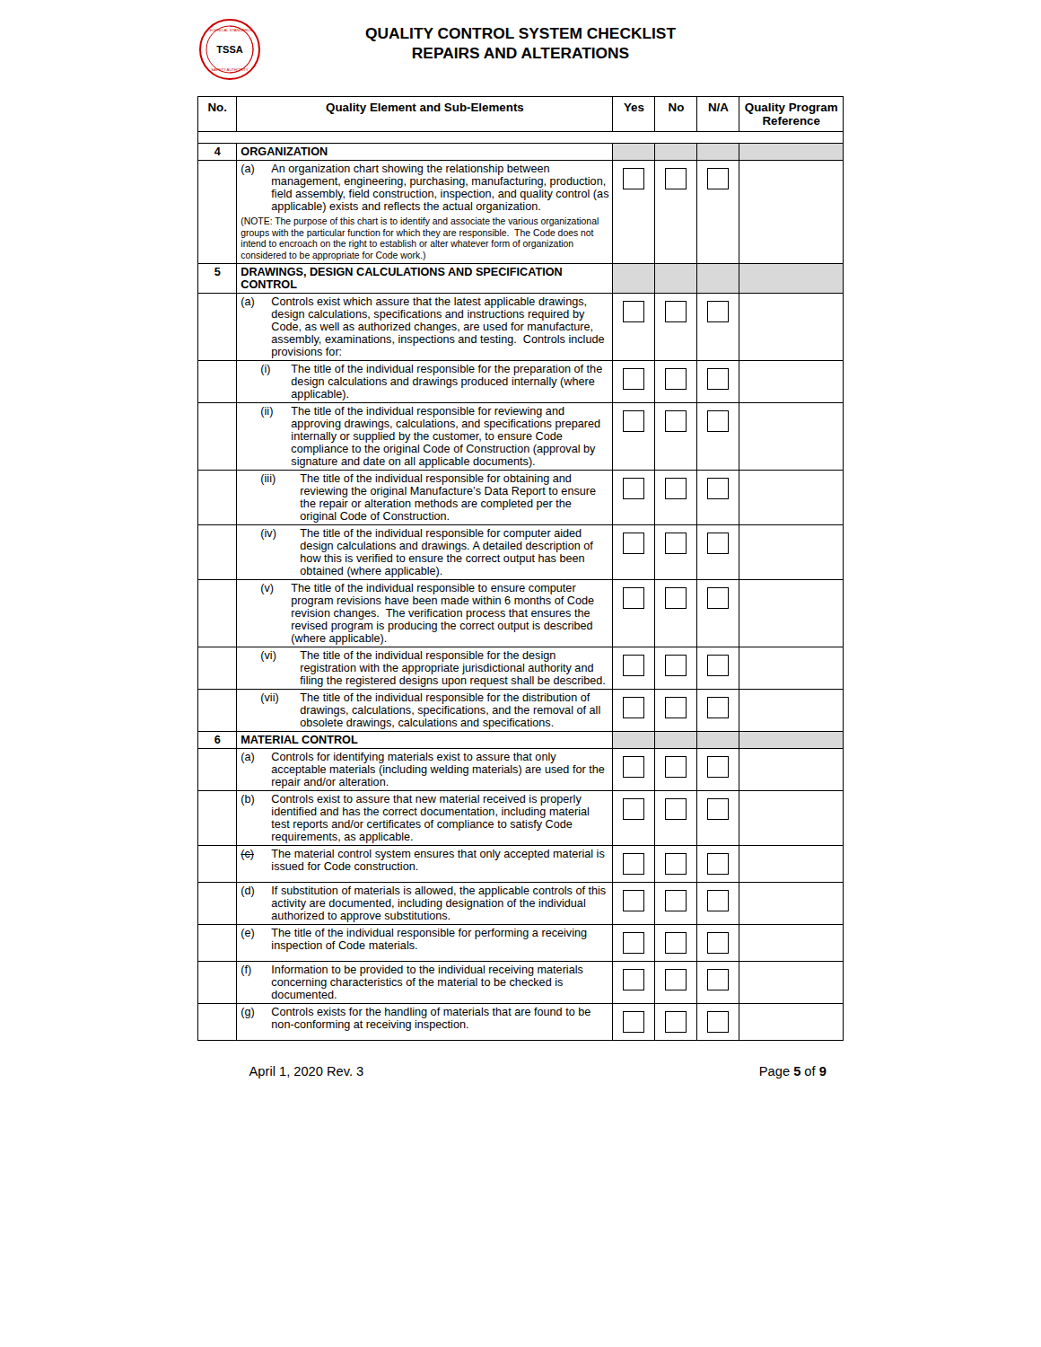TSSA TECHNICAL STANDARDS SAFETY AUTHORITY
QUALITY CONTROL SYSTEM CHECKLIST
REPAIRS AND ALTERATIONS
| No. | Quality Element and Sub-Elements | Yes | No | N/A | Quality Program Reference |
| --- | --- | --- | --- | --- | --- |
| 4 | ORGANIZATION | | | | |
| | (a) An organization chart showing the relationship between management, engineering, purchasing, manufacturing, production, field assembly, field construction, inspection, and quality control (as applicable) exists and reflects the actual organization. (NOTE: The purpose of this chart is to identify and associate the various organizational groups with the particular function for which they are responsible. The Code does not intend to encroach on the right to establish or alter whatever form of organization considered to be appropriate for Code work.) | | | | |
| 5 | DRAWINGS, DESIGN CALCULATIONS AND SPECIFICATION CONTROL | | | | |
| | (a) Controls exist which assure that the latest applicable drawings, design calculations, specifications and instructions required by Code, as well as authorized changes, are used for manufacture, assembly, examinations, inspections and testing. Controls include provisions for: | | | | |
| | (i) The title of the individual responsible for the preparation of the design calculations and drawings produced internally (where applicable). | | | | |
| | (ii) The title of the individual responsible for reviewing and approving drawings, calculations, and specifications prepared internally or supplied by the customer, to ensure Code compliance to the original Code of Construction (approval by signature and date on all applicable documents). | | | | |
| | (iii) The title of the individual responsible for obtaining and reviewing the original Manufacture’s Data Report to ensure the repair or alteration methods are completed per the original Code of Construction. | | | | |
| | (iv) The title of the individual responsible for computer aided design calculations and drawings. A detailed description of how this is verified to ensure the correct output has been obtained (where applicable). | | | | |
| | (v) The title of the individual responsible to ensure computer program revisions have been made within 6 months of Code revision changes. The verification process that ensures the revised program is producing the correct output is described (where applicable). | | | | |
| | (vi) The title of the individual responsible for the design registration with the appropriate jurisdictional authority and filing the registered designs upon request shall be described. | | | | |
| | (vii) The title of the individual responsible for the distribution of drawings, calculations, specifications, and the removal of all obsolete drawings, calculations and specifications. | | | | |
| 6 | MATERIAL CONTROL | | | | |
| | (a) Controls for identifying materials exist to assure that only acceptable materials (including welding materials) are used for the repair and/or alteration. | | | | |
| | (b) Controls exist to assure that new material received is properly identified and has the correct documentation, including material test reports and/or certificates of compliance to satisfy Code requirements, as applicable. | | | | |
| | (c) The material control system ensures that only accepted material is issued for Code construction. | | | | |
| | (d) If substitution of materials is allowed, the applicable controls of this activity are documented, including designation of the individual authorized to approve substitutions. | | | | |
| | (e) The title of the individual responsible for performing a receiving inspection of Code materials. | | | | |
| | (f) Information to be provided to the individual receiving materials concerning characteristics of the material to be checked is documented. | | | | |
| | (g) Controls exists for the handling of materials that are found to be non-conforming at receiving inspection. | | | | |
April 1, 2020 Rev. 3 Page 5 of 9